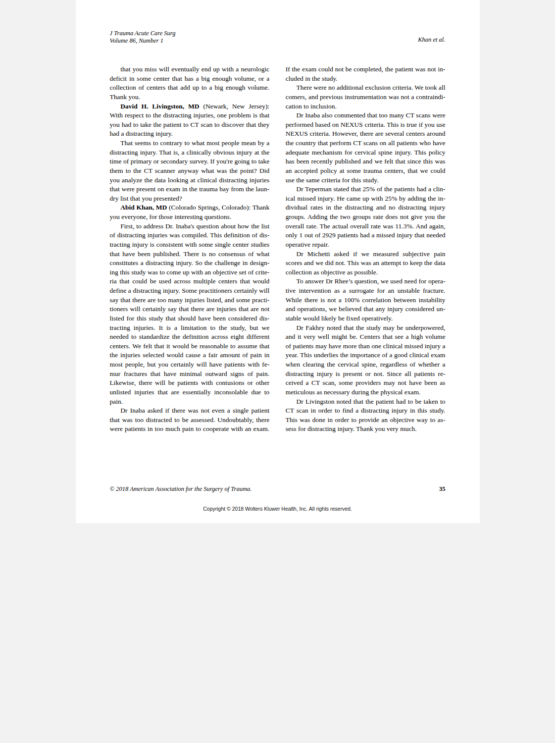J Trauma Acute Care Surg
Volume 86, Number 1
Khan et al.
that you miss will eventually end up with a neurologic deficit in some center that has a big enough volume, or a collection of centers that add up to a big enough volume. Thank you.
David H. Livingston, MD (Newark, New Jersey): With respect to the distracting injuries, one problem is that you had to take the patient to CT scan to discover that they had a distracting injury.
That seems to contrary to what most people mean by a distracting injury. That is, a clinically obvious injury at the time of primary or secondary survey. If you're going to take them to the CT scanner anyway what was the point? Did you analyze the data looking at clinical distracting injuries that were present on exam in the trauma bay from the laundry list that you presented?
Abid Khan, MD (Colorado Springs, Colorado): Thank you everyone, for those interesting questions.
First, to address Dr. Inaba's question about how the list of distracting injuries was compiled. This definition of distracting injury is consistent with some single center studies that have been published. There is no consensus of what constitutes a distracting injury. So the challenge in designing this study was to come up with an objective set of criteria that could be used across multiple centers that would define a distracting injury. Some practitioners certainly will say that there are too many injuries listed, and some practitioners will certainly say that there are injuries that are not listed for this study that should have been considered distracting injuries. It is a limitation to the study, but we needed to standardize the definition across eight different centers. We felt that it would be reasonable to assume that the injuries selected would cause a fair amount of pain in most people, but you certainly will have patients with femur fractures that have minimal outward signs of pain. Likewise, there will be patients with contusions or other unlisted injuries that are essentially inconsolable due to pain.
Dr Inaba asked if there was not even a single patient that was too distracted to be assessed. Undoubtably, there were patients in too much pain to cooperate with an exam. If the exam could not be completed, the patient was not included in the study.
There were no additional exclusion criteria. We took all comers, and previous instrumentation was not a contraindication to inclusion.
Dr Inaba also commented that too many CT scans were performed based on NEXUS criteria. This is true if you use NEXUS criteria. However, there are several centers around the country that perform CT scans on all patients who have adequate mechanism for cervical spine injury. This policy has been recently published and we felt that since this was an accepted policy at some trauma centers, that we could use the same criteria for this study.
Dr Teperman stated that 25% of the patients had a clinical missed injury. He came up with 25% by adding the individual rates in the distracting and no distracting injury groups. Adding the two groups rate does not give you the overall rate. The actual overall rate was 11.3%. And again, only 1 out of 2929 patients had a missed injury that needed operative repair.
Dr Michetti asked if we measured subjective pain scores and we did not. This was an attempt to keep the data collection as objective as possible.
To answer Dr Rhee’s question, we used need for operative intervention as a surrogate for an unstable fracture. While there is not a 100% correlation between instability and operations, we believed that any injury considered unstable would likely be fixed operatively.
Dr Fakhry noted that the study may be underpowered, and it very well might be. Centers that see a high volume of patients may have more than one clinical missed injury a year. This underlies the importance of a good clinical exam when clearing the cervical spine, regardless of whether a distracting injury is present or not. Since all patients received a CT scan, some providers may not have been as meticulous as necessary during the physical exam.
Dr Livingston noted that the patient had to be taken to CT scan in order to find a distracting injury in this study. This was done in order to provide an objective way to assess for distracting injury. Thank you very much.
© 2018 American Association for the Surgery of Trauma.
35
Copyright © 2018 Wolters Kluwer Health, Inc. All rights reserved.